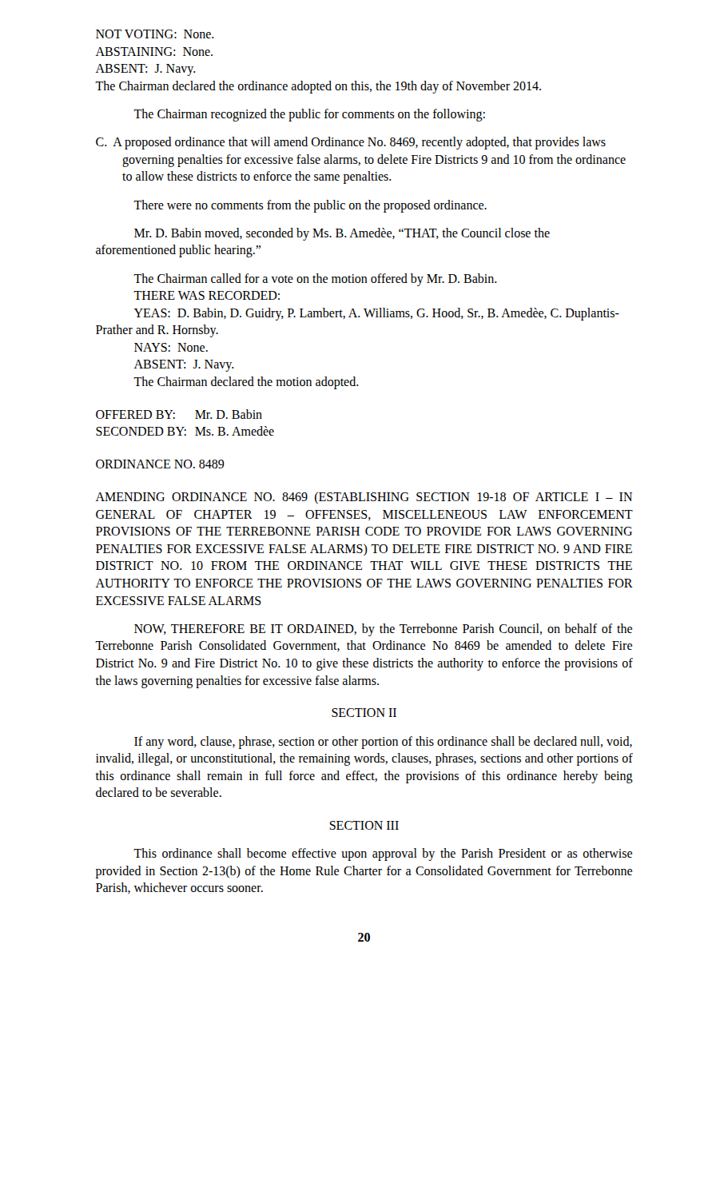NOT VOTING: None.
ABSTAINING: None.
ABSENT: J. Navy.
The Chairman declared the ordinance adopted on this, the 19th day of November 2014.
The Chairman recognized the public for comments on the following:
C. A proposed ordinance that will amend Ordinance No. 8469, recently adopted, that provides laws governing penalties for excessive false alarms, to delete Fire Districts 9 and 10 from the ordinance to allow these districts to enforce the same penalties.
There were no comments from the public on the proposed ordinance.
Mr. D. Babin moved, seconded by Ms. B. Amedèe, “THAT, the Council close the aforementioned public hearing.”
The Chairman called for a vote on the motion offered by Mr. D. Babin.
THERE WAS RECORDED:
YEAS: D. Babin, D. Guidry, P. Lambert, A. Williams, G. Hood, Sr., B. Amedèe, C. Duplantis-Prather and R. Hornsby.
NAYS: None.
ABSENT: J. Navy.
The Chairman declared the motion adopted.
| OFFERED BY: | Mr. D. Babin |
| SECONDED BY: | Ms. B. Amedèe |
ORDINANCE NO. 8489
AMENDING ORDINANCE NO. 8469 (ESTABLISHING SECTION 19-18 OF ARTICLE I – IN GENERAL OF CHAPTER 19 – OFFENSES, MISCELLENEOUS LAW ENFORCEMENT PROVISIONS OF THE TERREBONNE PARISH CODE TO PROVIDE FOR LAWS GOVERNING PENALTIES FOR EXCESSIVE FALSE ALARMS) TO DELETE FIRE DISTRICT NO. 9 AND FIRE DISTRICT NO. 10 FROM THE ORDINANCE THAT WILL GIVE THESE DISTRICTS THE AUTHORITY TO ENFORCE THE PROVISIONS OF THE LAWS GOVERNING PENALTIES FOR EXCESSIVE FALSE ALARMS
NOW, THEREFORE BE IT ORDAINED, by the Terrebonne Parish Council, on behalf of the Terrebonne Parish Consolidated Government, that Ordinance No 8469 be amended to delete Fire District No. 9 and Fire District No. 10 to give these districts the authority to enforce the provisions of the laws governing penalties for excessive false alarms.
SECTION II
If any word, clause, phrase, section or other portion of this ordinance shall be declared null, void, invalid, illegal, or unconstitutional, the remaining words, clauses, phrases, sections and other portions of this ordinance shall remain in full force and effect, the provisions of this ordinance hereby being declared to be severable.
SECTION III
This ordinance shall become effective upon approval by the Parish President or as otherwise provided in Section 2-13(b) of the Home Rule Charter for a Consolidated Government for Terrebonne Parish, whichever occurs sooner.
20